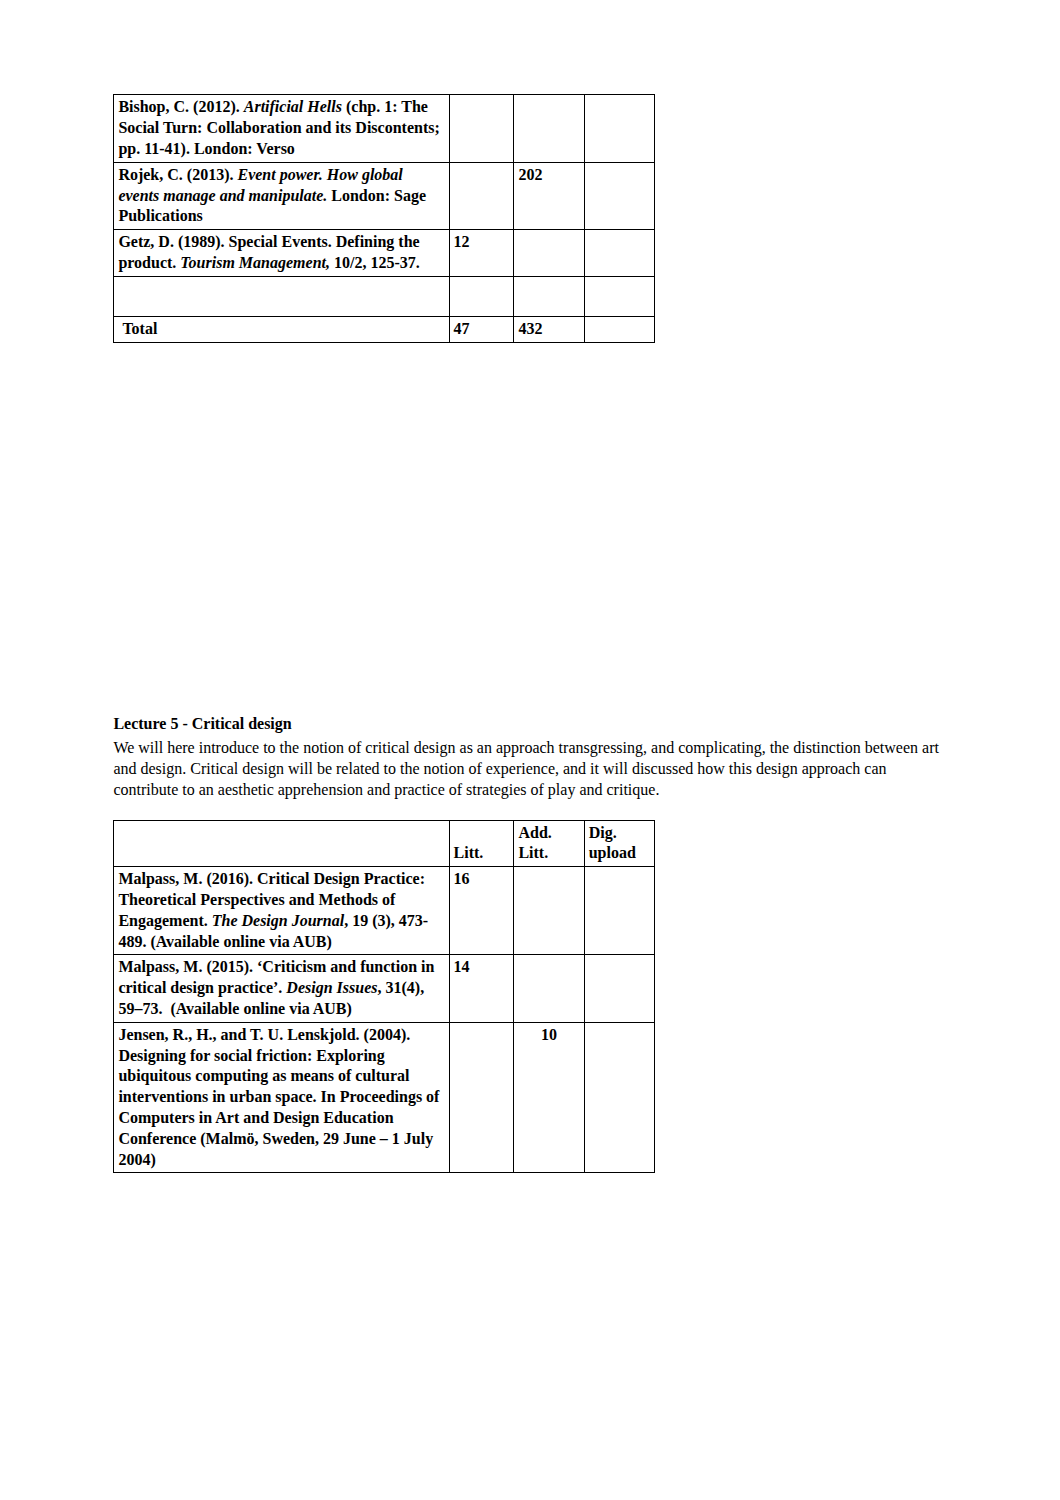| Bishop, C. (2012). Artificial Hells (chp. 1: The Social Turn: Collaboration and its Discontents; pp. 11-41). London: Verso | | | |
| Rojek, C. (2013). Event power. How global events manage and manipulate. London: Sage Publications | | 202 | |
| Getz, D. (1989). Special Events. Defining the product. Tourism Management, 10/2, 125-37. | 12 | | |
| Total | 47 | 432 | |
Lecture 5 - Critical design
We will here introduce to the notion of critical design as an approach transgressing, and complicating, the distinction between art and design. Critical design will be related to the notion of experience, and it will discussed how this design approach can contribute to an aesthetic apprehension and practice of strategies of play and critique.
| | Litt. | Add. Litt. | Dig. upload |
| Malpass, M. (2016). Critical Design Practice: Theoretical Perspectives and Methods of Engagement. The Design Journal , 19 (3), 473-489. (Available online via AUB) | 16 | | |
| Malpass, M. (2015). ‘Criticism and function in critical design practice’. Design Issues , 31(4), 59–73. (Available online via AUB) | 14 | | |
| Jensen, R., H., and T. U. Lenskjold. (2004). Designing for social friction: Exploring ubiquitous computing as means of cultural interventions in urban space. In Proceedings of Computers in Art and Design Education Conference (Malmö, Sweden, 29 June – 1 July 2004) | | 10 | |